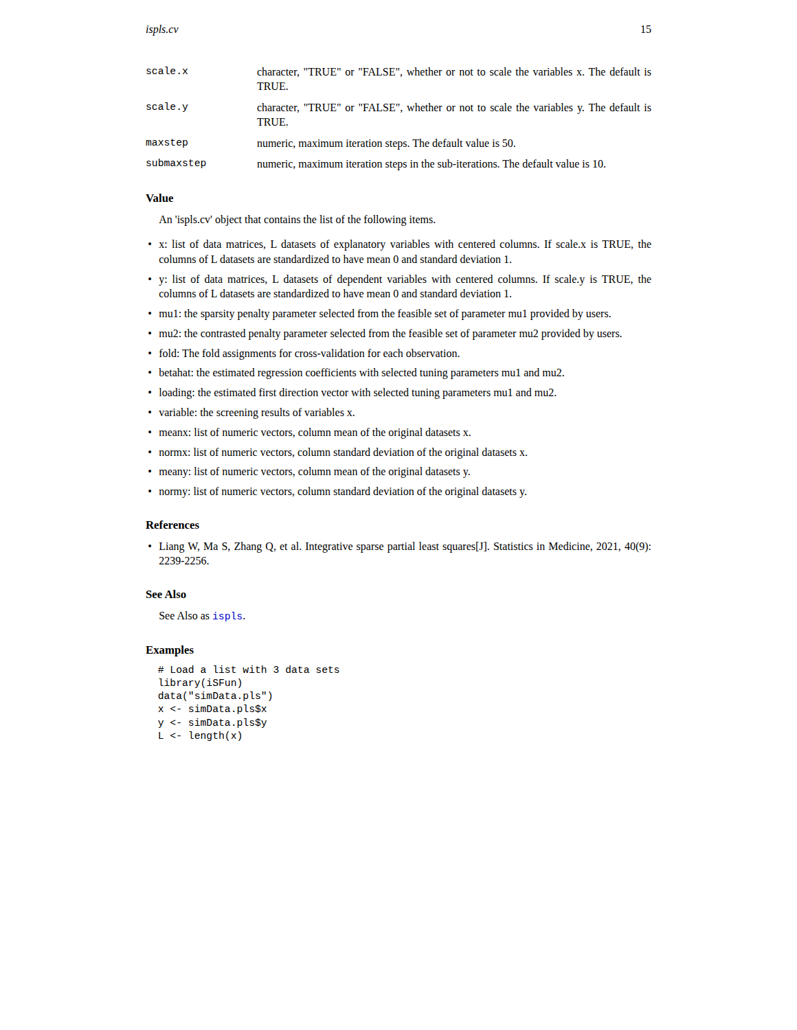ispls.cv 15
scale.x
character, "TRUE" or "FALSE", whether or not to scale the variables x. The default is TRUE.
scale.y
character, "TRUE" or "FALSE", whether or not to scale the variables y. The default is TRUE.
maxstep
numeric, maximum iteration steps. The default value is 50.
submaxstep
numeric, maximum iteration steps in the sub-iterations. The default value is 10.
Value
An 'ispls.cv' object that contains the list of the following items.
x: list of data matrices, L datasets of explanatory variables with centered columns. If scale.x is TRUE, the columns of L datasets are standardized to have mean 0 and standard deviation 1.
y: list of data matrices, L datasets of dependent variables with centered columns. If scale.y is TRUE, the columns of L datasets are standardized to have mean 0 and standard deviation 1.
mu1: the sparsity penalty parameter selected from the feasible set of parameter mu1 provided by users.
mu2: the contrasted penalty parameter selected from the feasible set of parameter mu2 provided by users.
fold: The fold assignments for cross-validation for each observation.
betahat: the estimated regression coefficients with selected tuning parameters mu1 and mu2.
loading: the estimated first direction vector with selected tuning parameters mu1 and mu2.
variable: the screening results of variables x.
meanx: list of numeric vectors, column mean of the original datasets x.
normx: list of numeric vectors, column standard deviation of the original datasets x.
meany: list of numeric vectors, column mean of the original datasets y.
normy: list of numeric vectors, column standard deviation of the original datasets y.
References
Liang W, Ma S, Zhang Q, et al. Integrative sparse partial least squares[J]. Statistics in Medicine, 2021, 40(9): 2239-2256.
See Also
See Also as ispls.
Examples
# Load a list with 3 data sets
library(iSFun)
data("simData.pls")
x <- simData.pls$x
y <- simData.pls$y
L <- length(x)